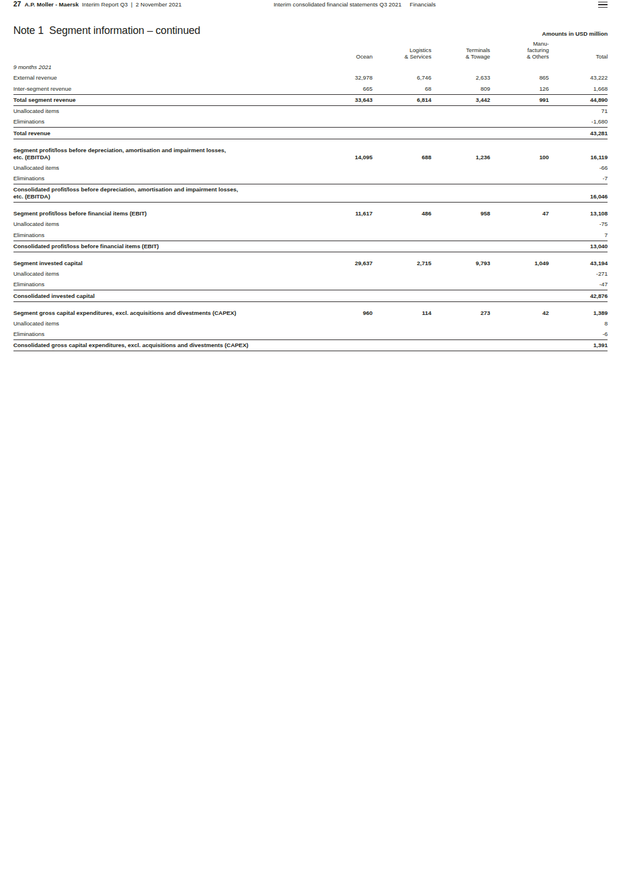27 A.P. Moller - Maersk Interim Report Q3 | 2 November 2021
Interim consolidated financial statements Q3 2021 Financials
Note 1 Segment information – continued
Amounts in USD million
| | Ocean | Logistics & Services | Terminals & Towage | Manu- facturing & Others | Total |
| --- | --- | --- | --- | --- | --- |
| 9 months 2021 | | | | | |
| External revenue | 32,978 | 6,746 | 2,633 | 865 | 43,222 |
| Inter-segment revenue | 665 | 68 | 809 | 126 | 1,668 |
| Total segment revenue | 33,643 | 6,814 | 3,442 | 991 | 44,890 |
| Unallocated items | | | | | 71 |
| Eliminations | | | | | -1,680 |
| Total revenue | | | | | 43,281 |
| Segment profit/loss before depreciation, amortisation and impairment losses, etc. (EBITDA) | 14,095 | 688 | 1,236 | 100 | 16,119 |
| Unallocated items | | | | | -66 |
| Eliminations | | | | | -7 |
| Consolidated profit/loss before depreciation, amortisation and impairment losses, etc. (EBITDA) | | | | | 16,046 |
| Segment profit/loss before financial items (EBIT) | 11,617 | 486 | 958 | 47 | 13,108 |
| Unallocated items | | | | | -75 |
| Eliminations | | | | | 7 |
| Consolidated profit/loss before financial items (EBIT) | | | | | 13,040 |
| Segment invested capital | 29,637 | 2,715 | 9,793 | 1,049 | 43,194 |
| Unallocated items | | | | | -271 |
| Eliminations | | | | | -47 |
| Consolidated invested capital | | | | | 42,876 |
| Segment gross capital expenditures, excl. acquisitions and divestments (CAPEX) | 960 | 114 | 273 | 42 | 1,389 |
| Unallocated items | | | | | 8 |
| Eliminations | | | | | -6 |
| Consolidated gross capital expenditures, excl. acquisitions and divestments (CAPEX) | | | | | 1,391 |